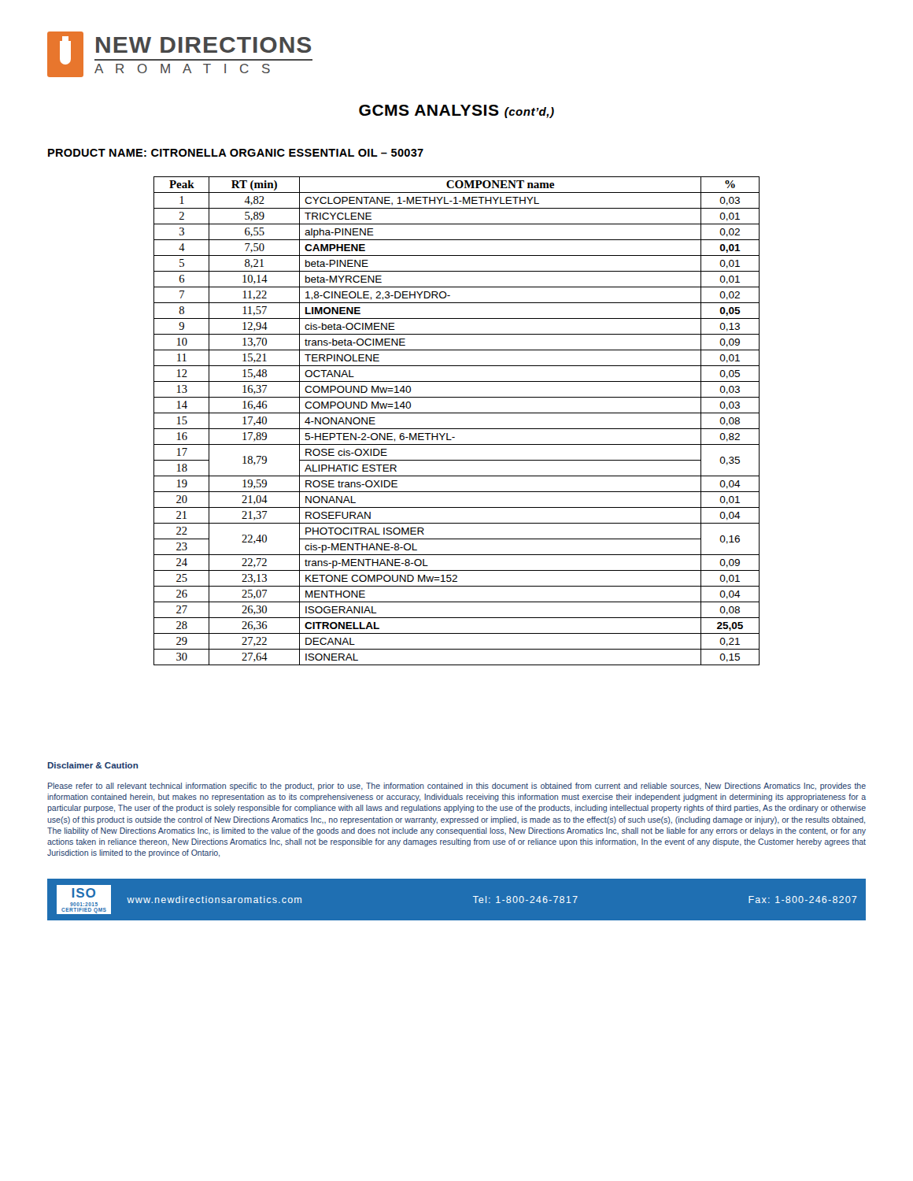NEW DIRECTIONS
A R O M A T I C S
GCMS ANALYSIS (cont’d,)
PRODUCT NAME: CITRONELLA ORGANIC ESSENTIAL OIL – 50037
| Peak | RT (min) | COMPONENT name | % |
| --- | --- | --- | --- |
| 1 | 4,82 | CYCLOPENTANE, 1-METHYL-1-METHYLETHYL | 0,03 |
| 2 | 5,89 | TRICYCLENE | 0,01 |
| 3 | 6,55 | alpha-PINENE | 0,02 |
| 4 | 7,50 | CAMPHENE | 0,01 |
| 5 | 8,21 | beta-PINENE | 0,01 |
| 6 | 10,14 | beta-MYRCENE | 0,01 |
| 7 | 11,22 | 1,8-CINEOLE, 2,3-DEHYDRO- | 0,02 |
| 8 | 11,57 | LIMONENE | 0,05 |
| 9 | 12,94 | cis-beta-OCIMENE | 0,13 |
| 10 | 13,70 | trans-beta-OCIMENE | 0,09 |
| 11 | 15,21 | TERPINOLENE | 0,01 |
| 12 | 15,48 | OCTANAL | 0,05 |
| 13 | 16,37 | COMPOUND Mw=140 | 0,03 |
| 14 | 16,46 | COMPOUND Mw=140 | 0,03 |
| 15 | 17,40 | 4-NONANONE | 0,08 |
| 16 | 17,89 | 5-HEPTEN-2-ONE, 6-METHYL- | 0,82 |
| 17 | 18,79 | ROSE cis-OXIDE | 0,35 |
| 18 | ALIPHATIC ESTER |
| 19 | 19,59 | ROSE trans-OXIDE | 0,04 |
| 20 | 21,04 | NONANAL | 0,01 |
| 21 | 21,37 | ROSEFURAN | 0,04 |
| 22 | 22,40 | PHOTOCITRAL ISOMER | 0,16 |
| 23 | cis-p-MENTHANE-8-OL |
| 24 | 22,72 | trans-p-MENTHANE-8-OL | 0,09 |
| 25 | 23,13 | KETONE COMPOUND Mw=152 | 0,01 |
| 26 | 25,07 | MENTHONE | 0,04 |
| 27 | 26,30 | ISOGERANIAL | 0,08 |
| 28 | 26,36 | CITRONELLAL | 25,05 |
| 29 | 27,22 | DECANAL | 0,21 |
| 30 | 27,64 | ISONERAL | 0,15 |
Disclaimer & Caution
Please refer to all relevant technical information specific to the product, prior to use, The information contained in this document is obtained from current and reliable sources, New Directions Aromatics Inc, provides the information contained herein, but makes no representation as to its comprehensiveness or accuracy, Individuals receiving this information must exercise their independent judgment in determining its appropriateness for a particular purpose, The user of the product is solely responsible for compliance with all laws and regulations applying to the use of the products, including intellectual property rights of third parties, As the ordinary or otherwise use(s) of this product is outside the control of New Directions Aromatics Inc,, no representation or warranty, expressed or implied, is made as to the effect(s) of such use(s), (including damage or injury), or the results obtained, The liability of New Directions Aromatics Inc, is limited to the value of the goods and does not include any consequential loss, New Directions Aromatics Inc, shall not be liable for any errors or delays in the content, or for any actions taken in reliance thereon, New Directions Aromatics Inc, shall not be responsible for any damages resulting from use of or reliance upon this information, In the event of any dispute, the Customer hereby agrees that Jurisdiction is limited to the province of Ontario,
ISO
9001:2015
CERTIFIED QMS
www.newdirectionsaromatics.com Tel: 1-800-246-7817 Fax: 1-800-246-8207